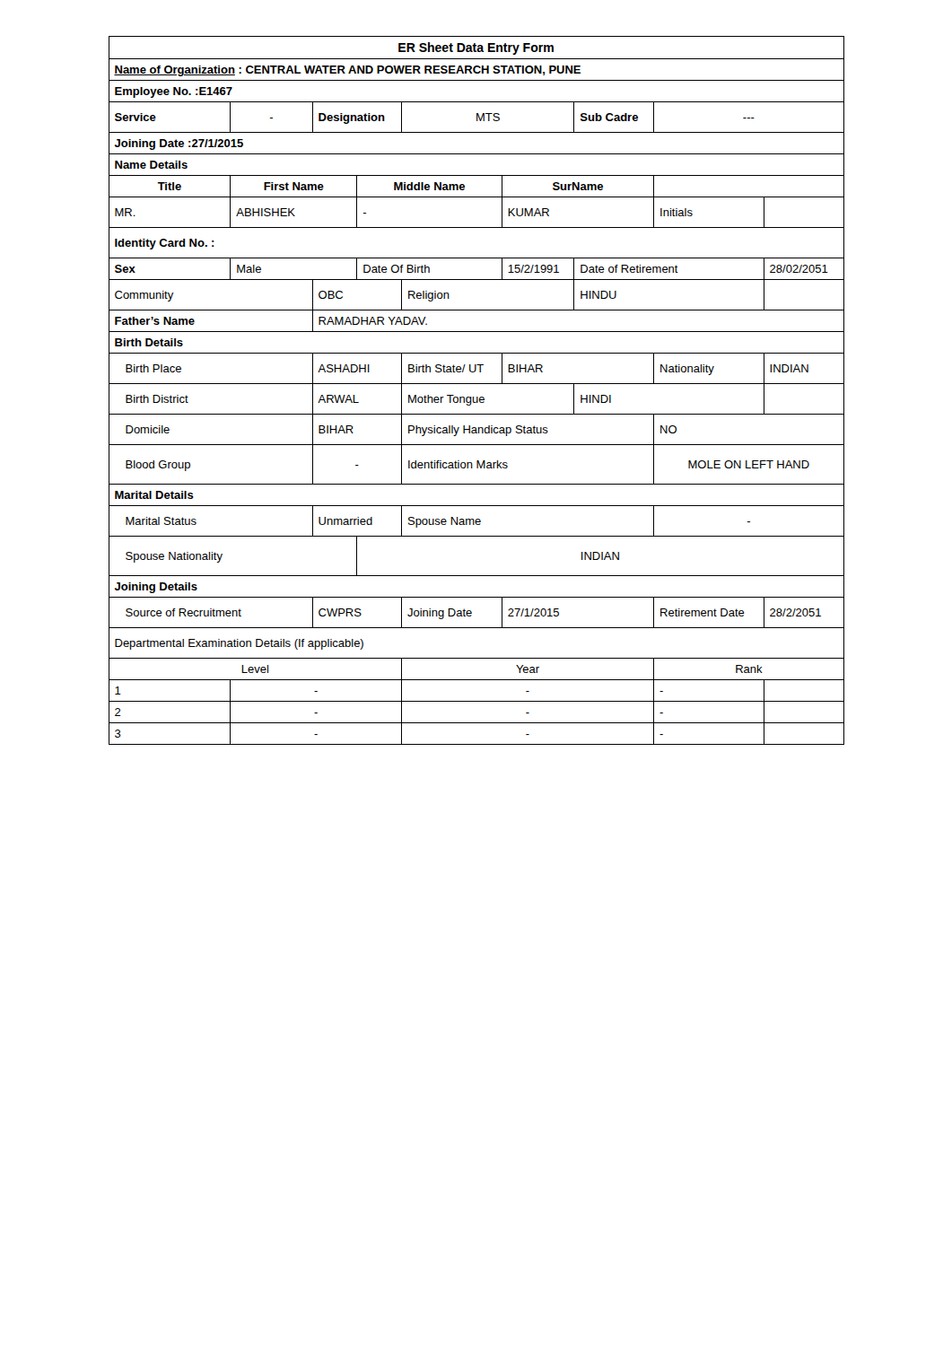| ER Sheet Data Entry Form |
| Name of Organization : CENTRAL WATER AND POWER RESEARCH STATION, PUNE |
| Employee No. :E1467 |
| Service | - | Designation | MTS | Sub Cadre | --- |
| Joining Date :27/1/2015 |
| Name Details |
| Title | First Name | Middle Name | SurName | |
| MR. | ABHISHEK | - | KUMAR | Initials | |
| Identity Card No. : |
| Sex | Male | Date Of Birth | 15/2/1991 | Date of Retirement | 28/02/2051 |
| Community | OBC | Religion | HINDU | |
| Father’s Name | RAMADHAR YADAV. |
| Birth Details |
| Birth Place | ASHADHI | Birth State/ UT | BIHAR | Nationality | INDIAN |
| Birth District | ARWAL | Mother Tongue | HINDI | |
| Domicile | BIHAR | Physically Handicap Status | NO |
| Blood Group | - | Identification Marks | MOLE ON LEFT HAND |
| Marital Details |
| Marital Status | Unmarried | Spouse Name | - |
| Spouse Nationality | INDIAN |
| Joining Details |
| Source of Recruitment | CWPRS | Joining Date | 27/1/2015 | Retirement Date | 28/2/2051 |
| Departmental Examination Details (If applicable) |
| Level | Year | Rank |
| 1 | - | - | - | |
| 2 | - | - | - | |
| 3 | - | - | - | |